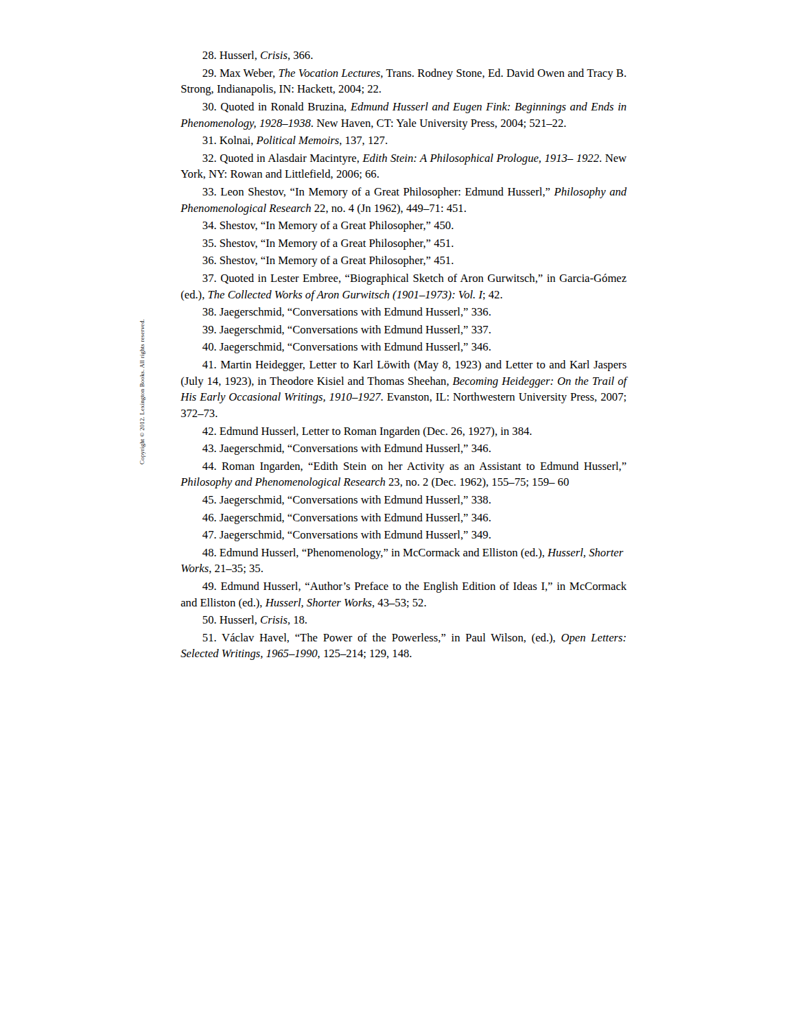Copyright © 2012. Lexington Books. All rights reserved.
28. Husserl, Crisis, 366.
29. Max Weber, The Vocation Lectures, Trans. Rodney Stone, Ed. David Owen and Tracy B. Strong, Indianapolis, IN: Hackett, 2004; 22.
30. Quoted in Ronald Bruzina, Edmund Husserl and Eugen Fink: Beginnings and Ends in Phenomenology, 1928–1938. New Haven, CT: Yale University Press, 2004; 521–22.
31. Kolnai, Political Memoirs, 137, 127.
32. Quoted in Alasdair Macintyre, Edith Stein: A Philosophical Prologue, 1913– 1922. New York, NY: Rowan and Littlefield, 2006; 66.
33. Leon Shestov, “In Memory of a Great Philosopher: Edmund Husserl,” Philosophy and Phenomenological Research 22, no. 4 (Jn 1962), 449–71: 451.
34. Shestov, “In Memory of a Great Philosopher,” 450.
35. Shestov, “In Memory of a Great Philosopher,” 451.
36. Shestov, “In Memory of a Great Philosopher,” 451.
37. Quoted in Lester Embree, “Biographical Sketch of Aron Gurwitsch,” in Garcia-Gómez (ed.), The Collected Works of Aron Gurwitsch (1901–1973): Vol. I; 42.
38. Jaegerschmid, “Conversations with Edmund Husserl,” 336.
39. Jaegerschmid, “Conversations with Edmund Husserl,” 337.
40. Jaegerschmid, “Conversations with Edmund Husserl,” 346.
41. Martin Heidegger, Letter to Karl Löwith (May 8, 1923) and Letter to and Karl Jaspers (July 14, 1923), in Theodore Kisiel and Thomas Sheehan, Becoming Heidegger: On the Trail of His Early Occasional Writings, 1910–1927. Evanston, IL: Northwestern University Press, 2007; 372–73.
42. Edmund Husserl, Letter to Roman Ingarden (Dec. 26, 1927), in 384.
43. Jaegerschmid, “Conversations with Edmund Husserl,” 346.
44. Roman Ingarden, “Edith Stein on her Activity as an Assistant to Edmund Husserl,” Philosophy and Phenomenological Research 23, no. 2 (Dec. 1962), 155–75; 159– 60
45. Jaegerschmid, “Conversations with Edmund Husserl,” 338.
46. Jaegerschmid, “Conversations with Edmund Husserl,” 346.
47. Jaegerschmid, “Conversations with Edmund Husserl,” 349.
48. Edmund Husserl, “Phenomenology,” in McCormack and Elliston (ed.), Husserl, Shorter Works, 21–35; 35.
49. Edmund Husserl, “Author’s Preface to the English Edition of Ideas I,” in McCormack and Elliston (ed.), Husserl, Shorter Works, 43–53; 52.
50. Husserl, Crisis, 18.
51. Václav Havel, “The Power of the Powerless,” in Paul Wilson, (ed.), Open Letters: Selected Writings, 1965–1990, 125–214; 129, 148.